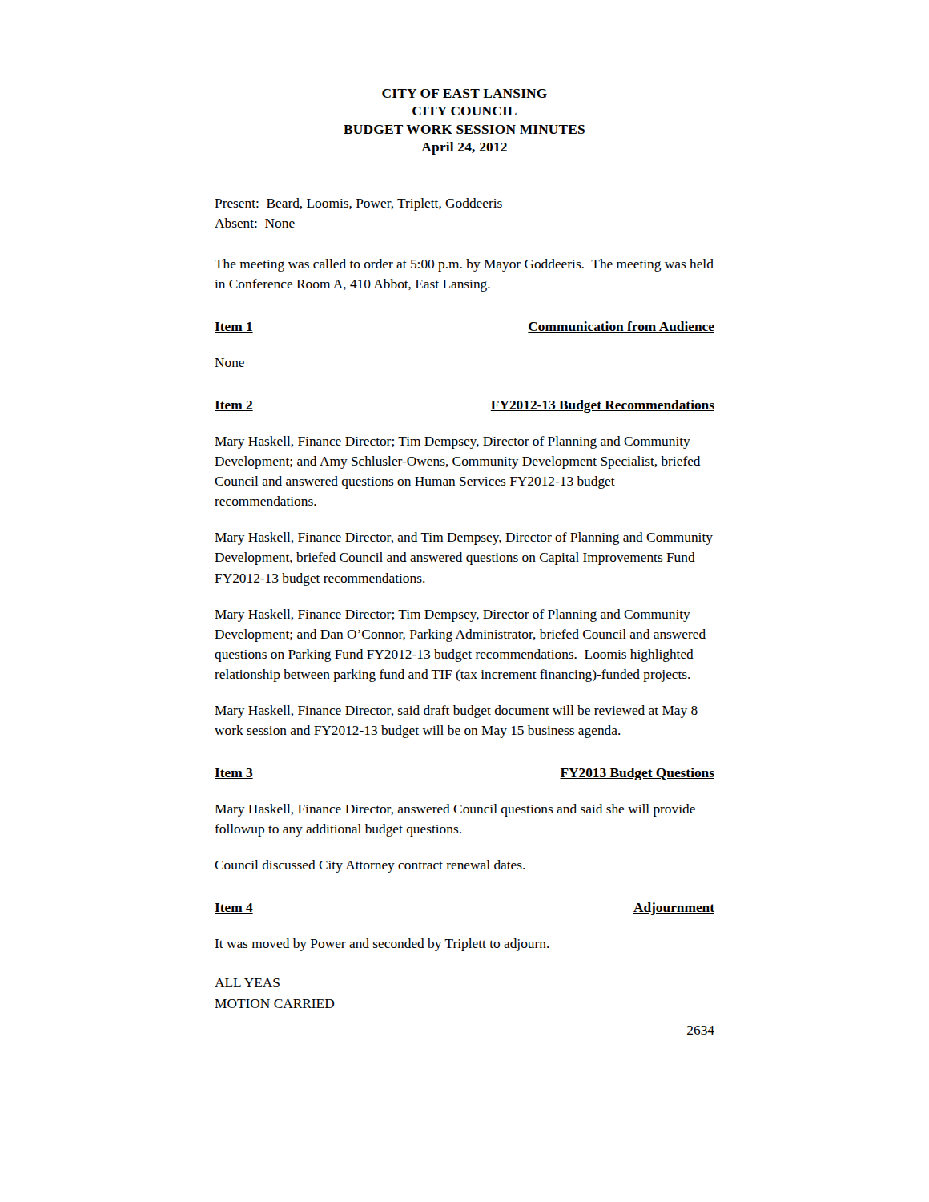CITY OF EAST LANSING
CITY COUNCIL
BUDGET WORK SESSION MINUTES
April 24, 2012
Present: Beard, Loomis, Power, Triplett, Goddeeris
Absent: None
The meeting was called to order at 5:00 p.m. by Mayor Goddeeris. The meeting was held in Conference Room A, 410 Abbot, East Lansing.
Item 1 Communication from Audience
None
Item 2 FY2012-13 Budget Recommendations
Mary Haskell, Finance Director; Tim Dempsey, Director of Planning and Community Development; and Amy Schlusler-Owens, Community Development Specialist, briefed Council and answered questions on Human Services FY2012-13 budget recommendations.
Mary Haskell, Finance Director, and Tim Dempsey, Director of Planning and Community Development, briefed Council and answered questions on Capital Improvements Fund FY2012-13 budget recommendations.
Mary Haskell, Finance Director; Tim Dempsey, Director of Planning and Community Development; and Dan O’Connor, Parking Administrator, briefed Council and answered questions on Parking Fund FY2012-13 budget recommendations. Loomis highlighted relationship between parking fund and TIF (tax increment financing)-funded projects.
Mary Haskell, Finance Director, said draft budget document will be reviewed at May 8 work session and FY2012-13 budget will be on May 15 business agenda.
Item 3 FY2013 Budget Questions
Mary Haskell, Finance Director, answered Council questions and said she will provide followup to any additional budget questions.
Council discussed City Attorney contract renewal dates.
Item 4 Adjournment
It was moved by Power and seconded by Triplett to adjourn.
ALL YEAS
MOTION CARRIED
2634